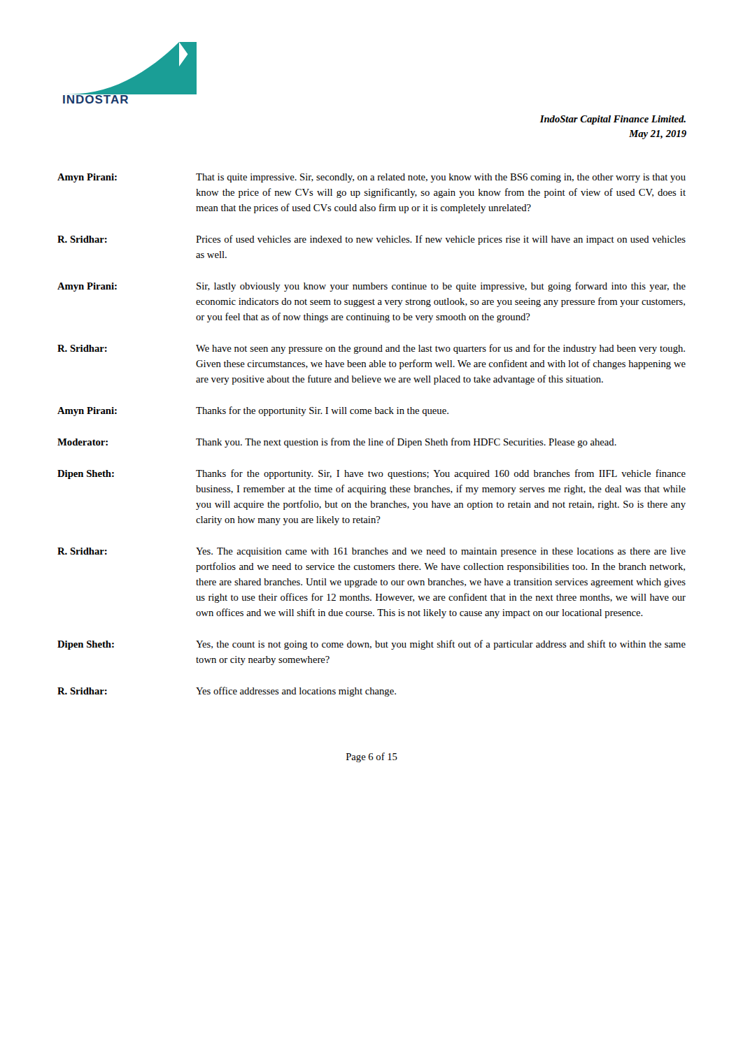INDOSTAR
IndoStar Capital Finance Limited.
May 21, 2019
| Amyn Pirani: | That is quite impressive. Sir, secondly, on a related note, you know with the BS6 coming in, the other worry is that you know the price of new CVs will go up significantly, so again you know from the point of view of used CV, does it mean that the prices of used CVs could also firm up or it is completely unrelated? |
| R. Sridhar: | Prices of used vehicles are indexed to new vehicles. If new vehicle prices rise it will have an impact on used vehicles as well. |
| Amyn Pirani: | Sir, lastly obviously you know your numbers continue to be quite impressive, but going forward into this year, the economic indicators do not seem to suggest a very strong outlook, so are you seeing any pressure from your customers, or you feel that as of now things are continuing to be very smooth on the ground? |
| R. Sridhar: | We have not seen any pressure on the ground and the last two quarters for us and for the industry had been very tough. Given these circumstances, we have been able to perform well. We are confident and with lot of changes happening we are very positive about the future and believe we are well placed to take advantage of this situation. |
| Amyn Pirani: | Thanks for the opportunity Sir. I will come back in the queue. |
| Moderator: | Thank you. The next question is from the line of Dipen Sheth from HDFC Securities. Please go ahead. |
| Dipen Sheth: | Thanks for the opportunity. Sir, I have two questions; You acquired 160 odd branches from IIFL vehicle finance business, I remember at the time of acquiring these branches, if my memory serves me right, the deal was that while you will acquire the portfolio, but on the branches, you have an option to retain and not retain, right. So is there any clarity on how many you are likely to retain? |
| R. Sridhar: | Yes. The acquisition came with 161 branches and we need to maintain presence in these locations as there are live portfolios and we need to service the customers there. We have collection responsibilities too. In the branch network, there are shared branches. Until we upgrade to our own branches, we have a transition services agreement which gives us right to use their offices for 12 months. However, we are confident that in the next three months, we will have our own offices and we will shift in due course. This is not likely to cause any impact on our locational presence. |
| Dipen Sheth: | Yes, the count is not going to come down, but you might shift out of a particular address and shift to within the same town or city nearby somewhere? |
| R. Sridhar: | Yes office addresses and locations might change. |
Page 6 of 15